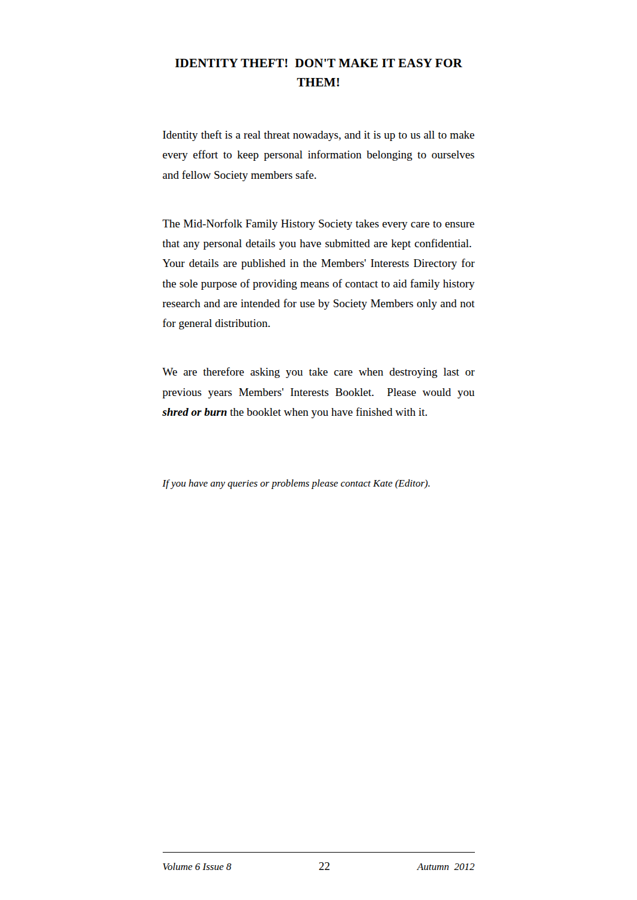IDENTITY THEFT! DON'T MAKE IT EASY FOR THEM!
Identity theft is a real threat nowadays, and it is up to us all to make every effort to keep personal information belonging to ourselves and fellow Society members safe.
The Mid-Norfolk Family History Society takes every care to ensure that any personal details you have submitted are kept confidential. Your details are published in the Members' Interests Directory for the sole purpose of providing means of contact to aid family history research and are intended for use by Society Members only and not for general distribution.
We are therefore asking you take care when destroying last or previous years Members' Interests Booklet. Please would you shred or burn the booklet when you have finished with it.
If you have any queries or problems please contact Kate (Editor).
Volume 6 Issue 8 22 Autumn 2012